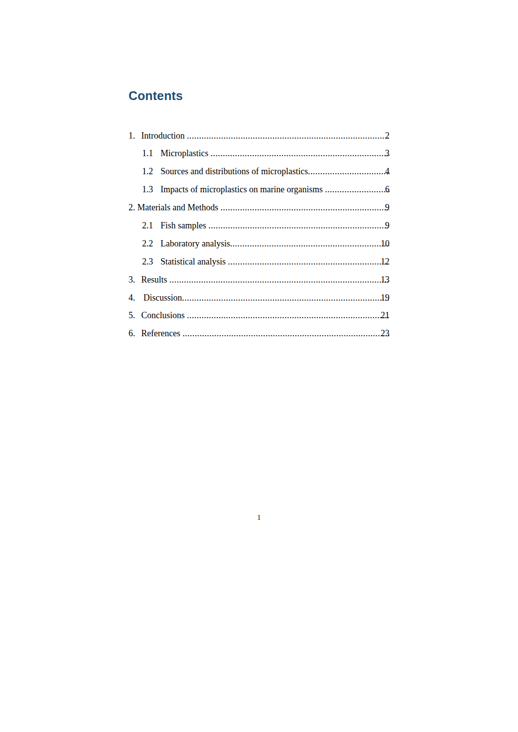Contents
21. Introduction ...........................................................................................................
31.1 Microplastics .....................................................................................................
41.2 Sources and distributions of microplastics..........................................................
61.3 Impacts of microplastics on marine organisms ..................................................
92. Materials and Methods ..............................................................................................
92.1 Fish samples .......................................................................................................
102.2 Laboratory analysis..........................................................................................
122.3 Statistical analysis ...........................................................................................
133. Results .................................................................................................................
194. Discussion.........................................................................................................
215. Conclusions ........................................................................................................
236. References ..........................................................................................................
1